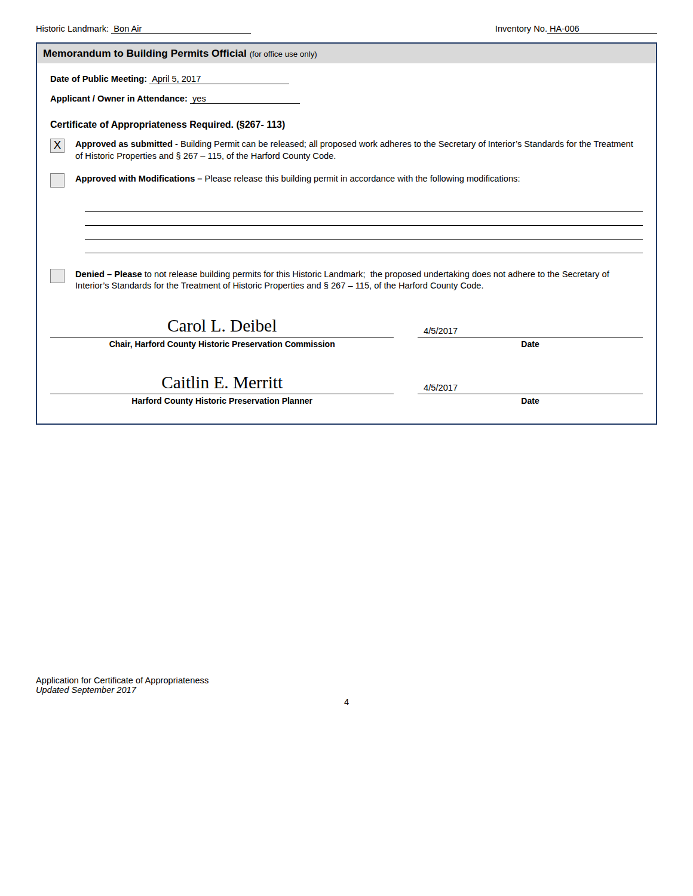Historic Landmark: Bon Air
Inventory No.HA-006
Memorandum to Building Permits Official (for office use only)
Date of Public Meeting: April 5, 2017
Applicant / Owner in Attendance: yes
Certificate of Appropriateness Required. (§267- 113)
X
Approved as submitted - Building Permit can be released; all proposed work adheres to the Secretary of Interior’s Standards for the Treatment of Historic Properties and § 267 – 115, of the Harford County Code.
Approved with Modifications – Please release this building permit in accordance with the following modifications:
Denied – Please to not release building permits for this Historic Landmark; the proposed undertaking does not adhere to the Secretary of Interior’s Standards for the Treatment of Historic Properties and § 267 – 115, of the Harford County Code.
Carol L. Deibel
Chair, Harford County Historic Preservation Commission
4/5/2017
Date
Caitlin E. Merritt
Harford County Historic Preservation Planner
4/5/2017
Date
Application for Certificate of Appropriateness
Updated September 2017
4